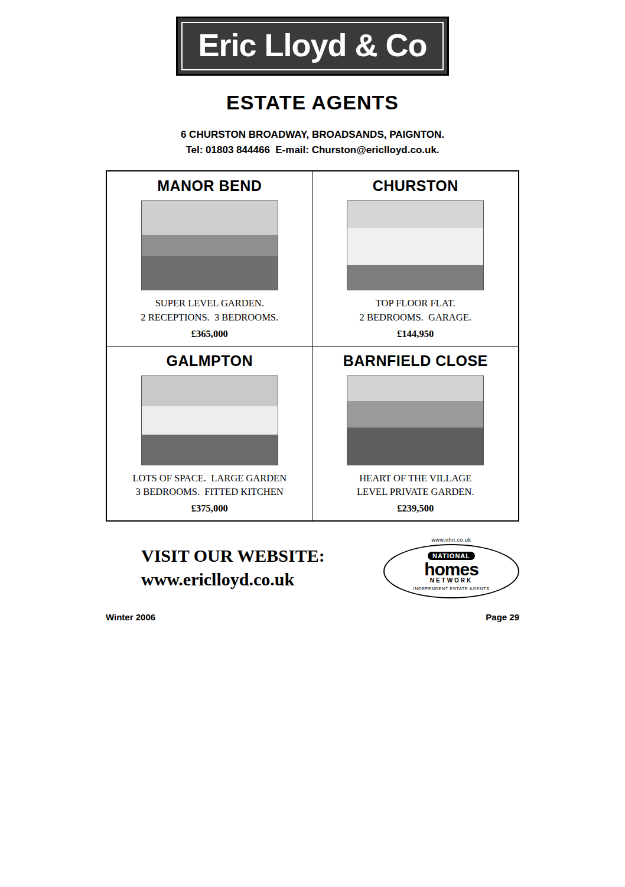Eric Lloyd & Co
ESTATE AGENTS
6 CHURSTON BROADWAY, BROADSANDS, PAIGNTON.
Tel: 01803 844466 E-mail: Churston@ericlloyd.co.uk.
| MANOR BEND SUPER LEVEL GARDEN. 2 RECEPTIONS. 3 BEDROOMS. £365,000 | CHURSTON TOP FLOOR FLAT. 2 BEDROOMS. GARAGE. £144,950 |
| GALMPTON LOTS OF SPACE. LARGE GARDEN 3 BEDROOMS. FITTED KITCHEN £375,000 | BARNFIELD CLOSE HEART OF THE VILLAGE LEVEL PRIVATE GARDEN. £239,500 |
VISIT OUR WEBSITE:
www.ericlloyd.co.uk
www.nhn.co.uk
NATIONAL
homes
NETWORK
INDEPENDENT ESTATE AGENTS
Winter 2006 Page 29